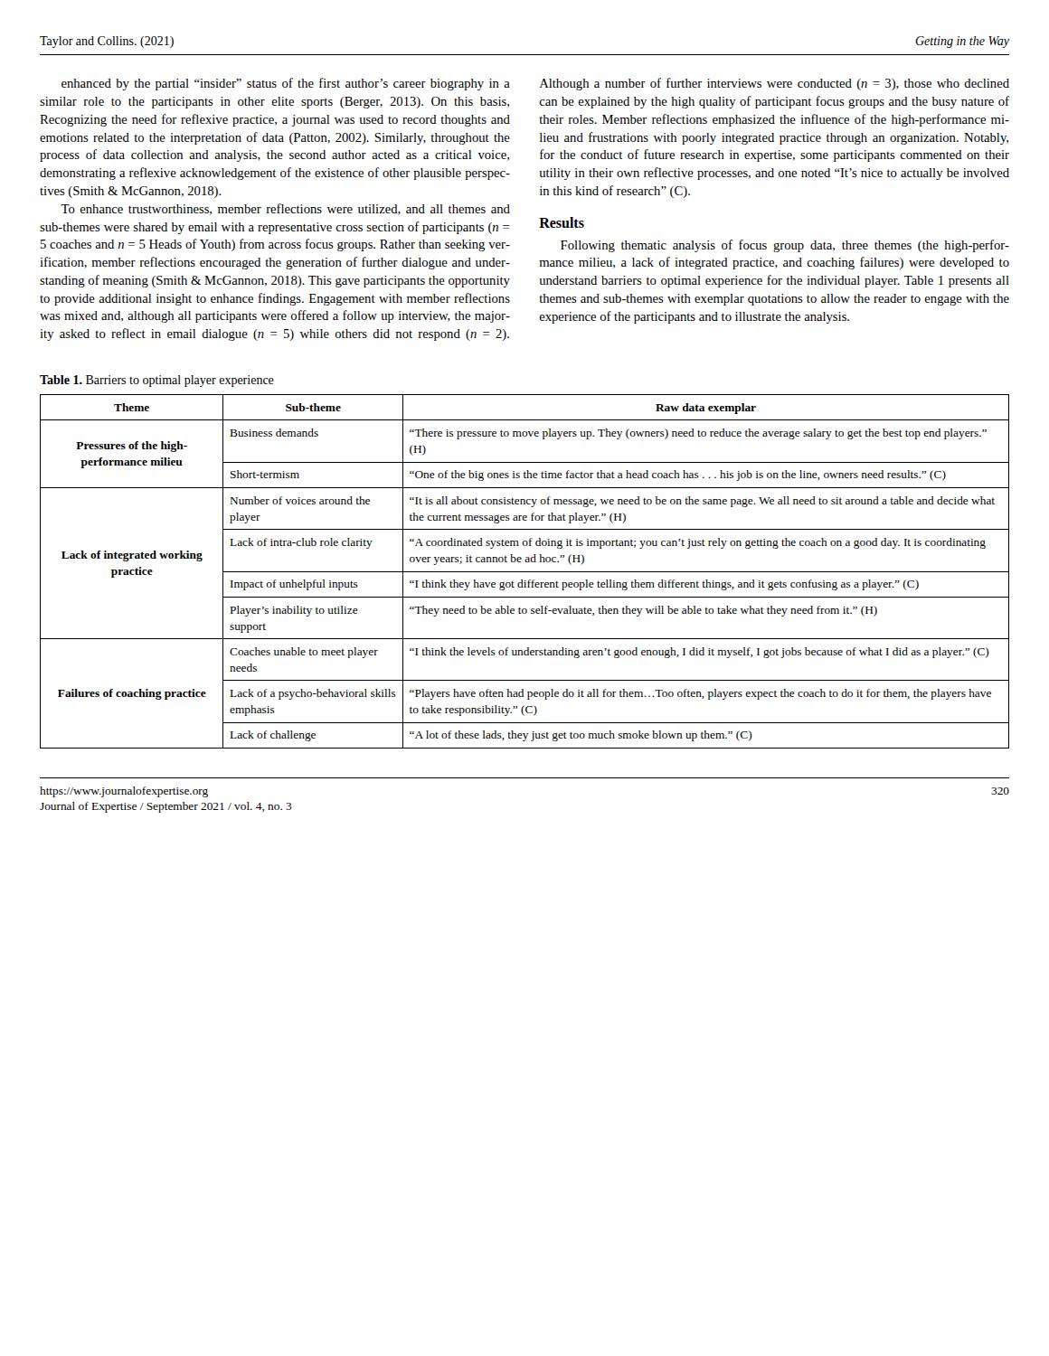Taylor and Collins. (2021)
Getting in the Way
enhanced by the partial “insider” status of the first author’s career biography in a similar role to the participants in other elite sports (Berger, 2013). On this basis, Recognizing the need for reflexive practice, a journal was used to record thoughts and emotions related to the interpretation of data (Patton, 2002). Similarly, throughout the process of data collection and analysis, the second author acted as a critical voice, demonstrating a reflexive acknowledgement of the existence of other plausible perspectives (Smith & McGannon, 2018).
To enhance trustworthiness, member reflections were utilized, and all themes and sub-themes were shared by email with a representative cross section of participants (n = 5 coaches and n = 5 Heads of Youth) from across focus groups. Rather than seeking verification, member reflections encouraged the generation of further dialogue and understanding of meaning (Smith & McGannon, 2018). This gave participants the opportunity to provide additional insight to enhance findings. Engagement with member reflections was mixed and, although all participants were offered a follow up interview, the majority asked to reflect in email dialogue (n = 5) while others did not respond (n = 2). Although a number of further interviews were conducted (n = 3), those who declined can be explained by the high quality of participant focus groups and the busy nature of their roles. Member reflections emphasized the influence of the high-performance milieu and frustrations with poorly integrated practice through an organization. Notably, for the conduct of future research in expertise, some participants commented on their utility in their own reflective processes, and one noted “It’s nice to actually be involved in this kind of research” (C).
Results
Following thematic analysis of focus group data, three themes (the high-performance milieu, a lack of integrated practice, and coaching failures) were developed to understand barriers to optimal experience for the individual player. Table 1 presents all themes and sub-themes with exemplar quotations to allow the reader to engage with the experience of the participants and to illustrate the analysis.
Table 1. Barriers to optimal player experience
| Theme | Sub-theme | Raw data exemplar |
| --- | --- | --- |
| Pressures of the high-performance milieu | Business demands | “There is pressure to move players up. They (owners) need to reduce the average salary to get the best top end players.” (H) |
| Short-termism | “One of the big ones is the time factor that a head coach has . . . his job is on the line, owners need results.” (C) |
| Lack of integrated working practice | Number of voices around the player | “It is all about consistency of message, we need to be on the same page. We all need to sit around a table and decide what the current messages are for that player.” (H) |
| Lack of intra-club role clarity | “A coordinated system of doing it is important; you can’t just rely on getting the coach on a good day. It is coordinating over years; it cannot be ad hoc.” (H) |
| Impact of unhelpful inputs | “I think they have got different people telling them different things, and it gets confusing as a player.” (C) |
| Player’s inability to utilize support | “They need to be able to self-evaluate, then they will be able to take what they need from it.” (H) |
| Failures of coaching practice | Coaches unable to meet player needs | “I think the levels of understanding aren’t good enough, I did it myself, I got jobs because of what I did as a player.” (C) |
| Lack of a psycho-behavioral skills emphasis | “Players have often had people do it all for them…Too often, players expect the coach to do it for them, the players have to take responsibility.” (C) |
| Lack of challenge | “A lot of these lads, they just get too much smoke blown up them.” (C) |
https://www.journalofexpertise.org
Journal of Expertise / September 2021 / vol. 4, no. 3
320